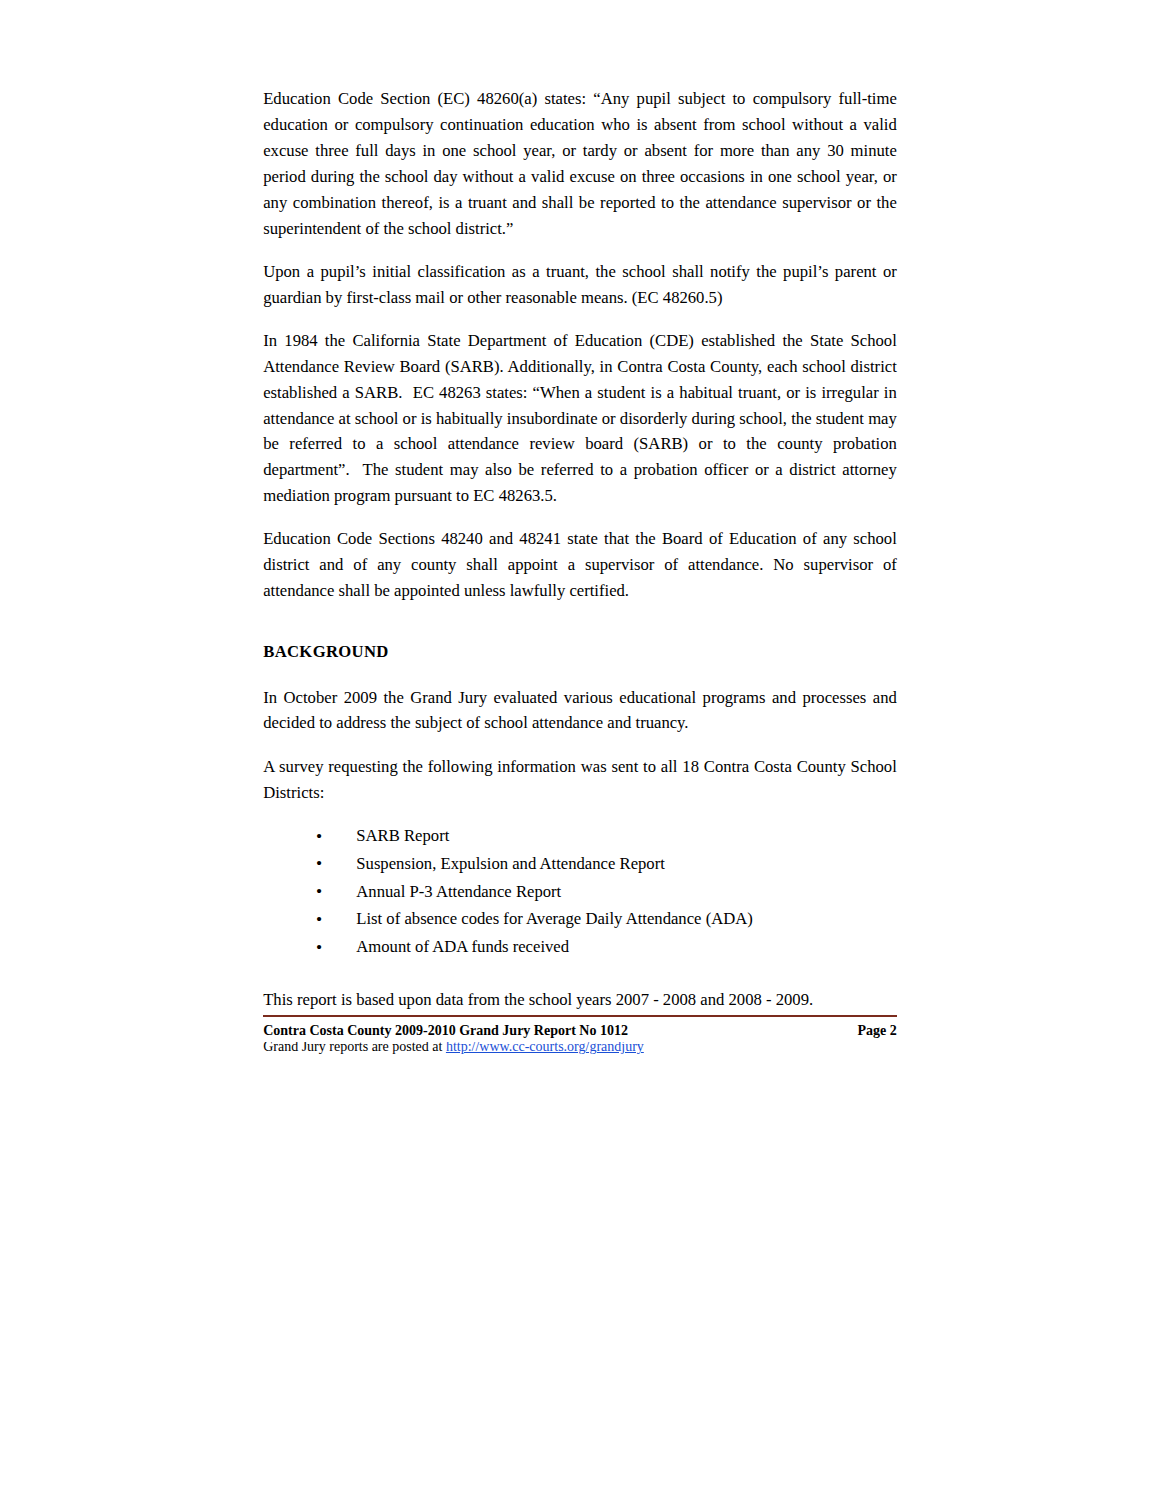Education Code Section (EC) 48260(a) states: “Any pupil subject to compulsory full-time education or compulsory continuation education who is absent from school without a valid excuse three full days in one school year, or tardy or absent for more than any 30 minute period during the school day without a valid excuse on three occasions in one school year, or any combination thereof, is a truant and shall be reported to the attendance supervisor or the superintendent of the school district.”
Upon a pupil’s initial classification as a truant, the school shall notify the pupil’s parent or guardian by first-class mail or other reasonable means. (EC 48260.5)
In 1984 the California State Department of Education (CDE) established the State School Attendance Review Board (SARB). Additionally, in Contra Costa County, each school district established a SARB. EC 48263 states: “When a student is a habitual truant, or is irregular in attendance at school or is habitually insubordinate or disorderly during school, the student may be referred to a school attendance review board (SARB) or to the county probation department”. The student may also be referred to a probation officer or a district attorney mediation program pursuant to EC 48263.5.
Education Code Sections 48240 and 48241 state that the Board of Education of any school district and of any county shall appoint a supervisor of attendance. No supervisor of attendance shall be appointed unless lawfully certified.
BACKGROUND
In October 2009 the Grand Jury evaluated various educational programs and processes and decided to address the subject of school attendance and truancy.
A survey requesting the following information was sent to all 18 Contra Costa County School Districts:
SARB Report
Suspension, Expulsion and Attendance Report
Annual P-3 Attendance Report
List of absence codes for Average Daily Attendance (ADA)
Amount of ADA funds received
This report is based upon data from the school years 2007 - 2008 and 2008 - 2009.
Contra Costa County 2009-2010 Grand Jury Report No 1012 Page 2
Grand Jury reports are posted at http://www.cc-courts.org/grandjury